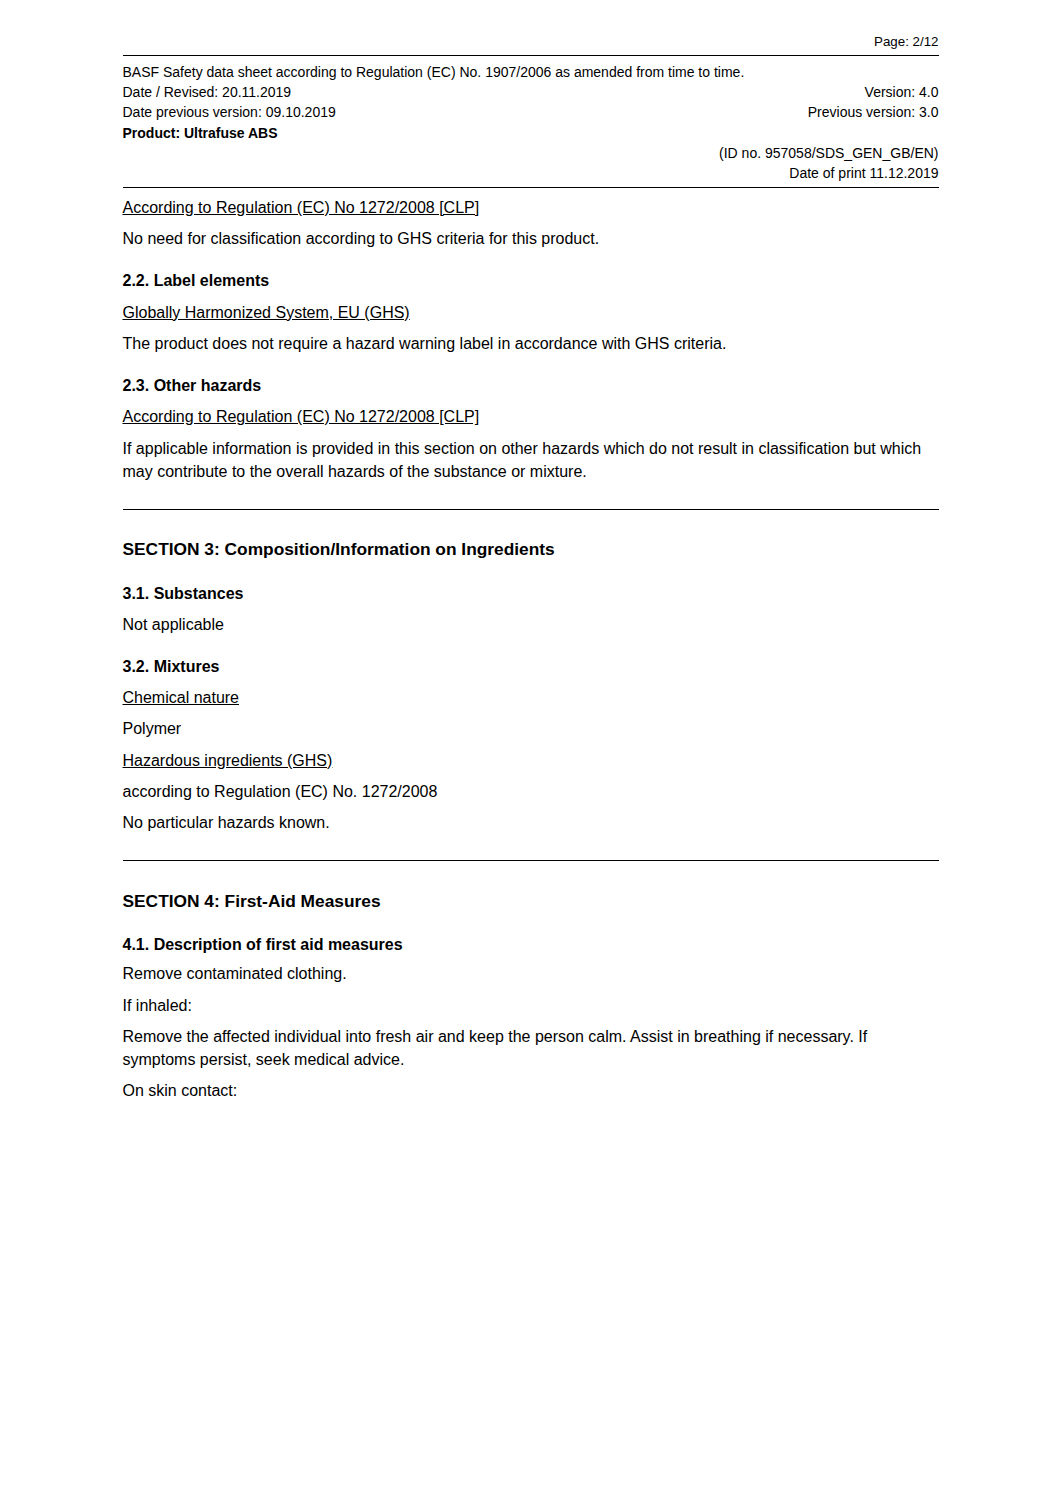Page: 2/12
BASF Safety data sheet according to Regulation (EC) No. 1907/2006 as amended from time to time.
Date / Revised: 20.11.2019
Version: 4.0
Date previous version: 09.10.2019
Previous version: 3.0
Product: Ultrafuse ABS
(ID no. 957058/SDS_GEN_GB/EN)
Date of print 11.12.2019
According to Regulation (EC) No 1272/2008 [CLP]
No need for classification according to GHS criteria for this product.
2.2. Label elements
Globally Harmonized System, EU (GHS)
The product does not require a hazard warning label in accordance with GHS criteria.
2.3. Other hazards
According to Regulation (EC) No 1272/2008 [CLP]
If applicable information is provided in this section on other hazards which do not result in classification but which may contribute to the overall hazards of the substance or mixture.
SECTION 3: Composition/Information on Ingredients
3.1. Substances
Not applicable
3.2. Mixtures
Chemical nature
Polymer
Hazardous ingredients (GHS)
according to Regulation (EC) No. 1272/2008
No particular hazards known.
SECTION 4: First-Aid Measures
4.1. Description of first aid measures
Remove contaminated clothing.
If inhaled:
Remove the affected individual into fresh air and keep the person calm. Assist in breathing if necessary. If symptoms persist, seek medical advice.
On skin contact: